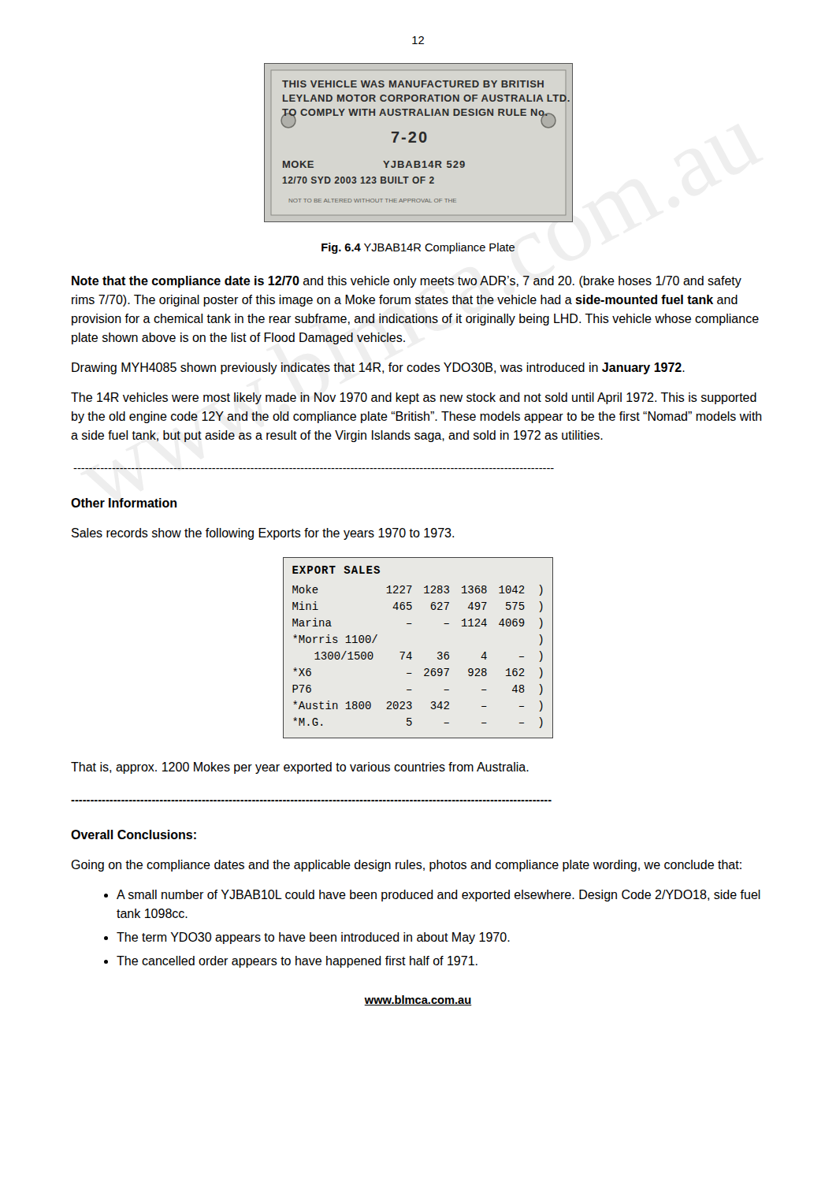www.blmca.com.au
12
THIS VEHICLE WAS MANUFACTURED BY BRITISH LEYLAND MOTOR CORPORATION OF AUSTRALIA LTD. TO COMPLY WITH AUSTRALIAN DESIGN RULE No. 7-20 MOKE YJBAB14R 529 12/70 SYD 2003 123 BUILT OF 2 NOT TO BE ALTERED WITHOUT THE APPROVAL OF THE
Fig. 6.4 YJBAB14R Compliance Plate
Note that the compliance date is 12/70 and this vehicle only meets two ADR’s, 7 and 20. (brake hoses 1/70 and safety rims 7/70). The original poster of this image on a Moke forum states that the vehicle had a side-mounted fuel tank and provision for a chemical tank in the rear subframe, and indications of it originally being LHD. This vehicle whose compliance plate shown above is on the list of Flood Damaged vehicles.
Drawing MYH4085 shown previously indicates that 14R, for codes YDO30B, was introduced in January 1972.
The 14R vehicles were most likely made in Nov 1970 and kept as new stock and not sold until April 1972. This is supported by the old engine code 12Y and the old compliance plate “British”. These models appear to be the first “Nomad” models with a side fuel tank, but put aside as a result of the Virgin Islands saga, and sold in 1972 as utilities.
-----------------------------------------------------------------------------------------------------------------------------
Other Information
Sales records show the following Exports for the years 1970 to 1973.
EXPORT SALES
| Moke | 1227 | 1283 | 1368 | 1042 | ) |
| Mini | 465 | 627 | 497 | 575 | ) |
| Marina | – | – | 1124 | 4069 | ) |
| *Morris 1100/ | | | | | ) |
| 1300/1500 | 74 | 36 | 4 | – | ) |
| *X6 | – | 2697 | 928 | 162 | ) |
| P76 | – | – | – | 48 | ) |
| *Austin 1800 | 2023 | 342 | – | – | ) |
| *M.G. | 5 | – | – | – | ) |
That is, approx. 1200 Mokes per year exported to various countries from Australia.
-----------------------------------------------------------------------------------------------------------------------------
Overall Conclusions:
Going on the compliance dates and the applicable design rules, photos and compliance plate wording, we conclude that:
A small number of YJBAB10L could have been produced and exported elsewhere. Design Code 2/YDO18, side fuel tank 1098cc.
The term YDO30 appears to have been introduced in about May 1970.
The cancelled order appears to have happened first half of 1971.
www.blmca.com.au